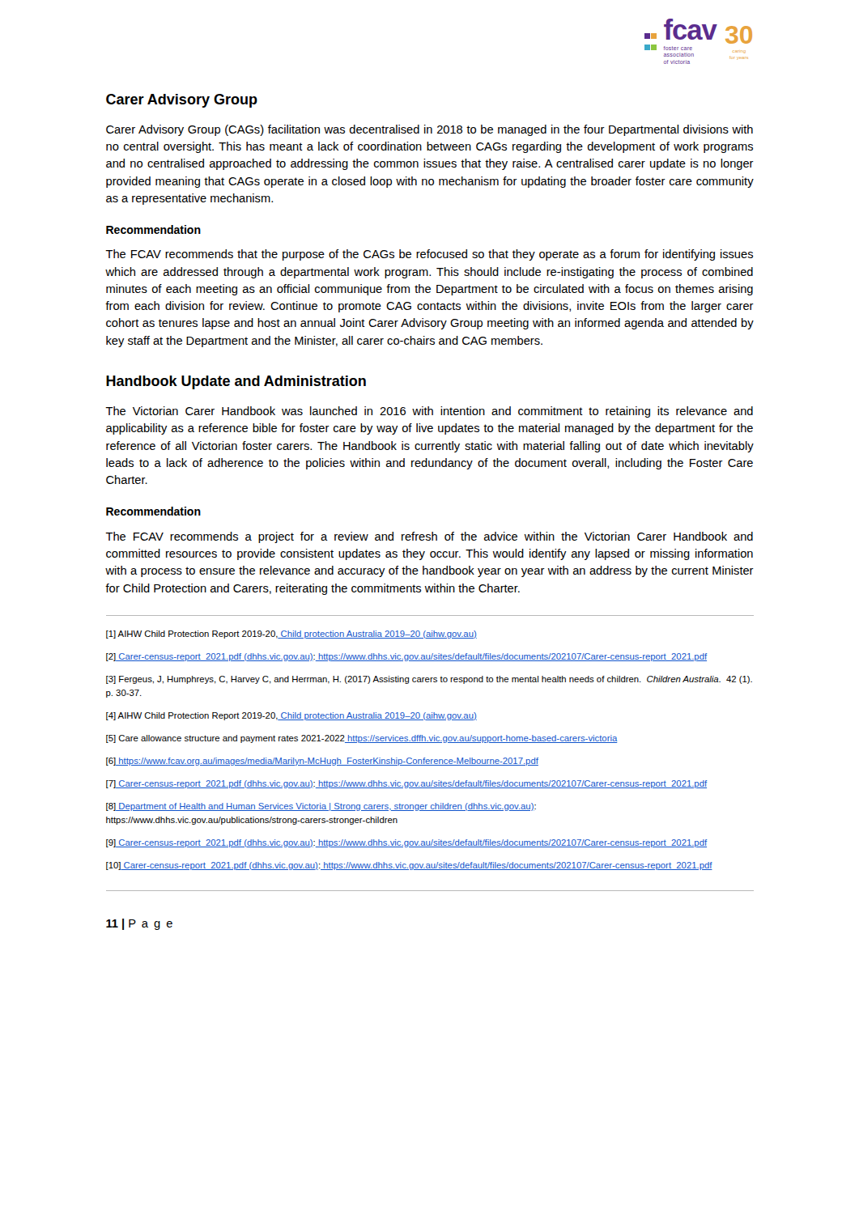fcav
foster care
association
of victoria
30
caring
for years
Carer Advisory Group
Carer Advisory Group (CAGs) facilitation was decentralised in 2018 to be managed in the four Departmental divisions with no central oversight. This has meant a lack of coordination between CAGs regarding the development of work programs and no centralised approached to addressing the common issues that they raise. A centralised carer update is no longer provided meaning that CAGs operate in a closed loop with no mechanism for updating the broader foster care community as a representative mechanism.
Recommendation
The FCAV recommends that the purpose of the CAGs be refocused so that they operate as a forum for identifying issues which are addressed through a departmental work program. This should include re-instigating the process of combined minutes of each meeting as an official communique from the Department to be circulated with a focus on themes arising from each division for review. Continue to promote CAG contacts within the divisions, invite EOIs from the larger carer cohort as tenures lapse and host an annual Joint Carer Advisory Group meeting with an informed agenda and attended by key staff at the Department and the Minister, all carer co-chairs and CAG members.
Handbook Update and Administration
The Victorian Carer Handbook was launched in 2016 with intention and commitment to retaining its relevance and applicability as a reference bible for foster care by way of live updates to the material managed by the department for the reference of all Victorian foster carers. The Handbook is currently static with material falling out of date which inevitably leads to a lack of adherence to the policies within and redundancy of the document overall, including the Foster Care Charter.
Recommendation
The FCAV recommends a project for a review and refresh of the advice within the Victorian Carer Handbook and committed resources to provide consistent updates as they occur. This would identify any lapsed or missing information with a process to ensure the relevance and accuracy of the handbook year on year with an address by the current Minister for Child Protection and Carers, reiterating the commitments within the Charter.
[1] AIHW Child Protection Report 2019-20, Child protection Australia 2019–20 (aihw.gov.au)
[2] Carer-census-report_2021.pdf (dhhs.vic.gov.au): https://www.dhhs.vic.gov.au/sites/default/files/documents/202107/Carer-census-report_2021.pdf
[3] Fergeus, J, Humphreys, C, Harvey C, and Herrman, H. (2017) Assisting carers to respond to the mental health needs of children. Children Australia. 42 (1). p. 30-37.
[4] AIHW Child Protection Report 2019-20, Child protection Australia 2019–20 (aihw.gov.au)
[5] Care allowance structure and payment rates 2021-2022 https://services.dffh.vic.gov.au/support-home-based-carers-victoria
[6] https://www.fcav.org.au/images/media/Marilyn-McHugh_FosterKinship-Conference-Melbourne-2017.pdf
[7] Carer-census-report_2021.pdf (dhhs.vic.gov.au): https://www.dhhs.vic.gov.au/sites/default/files/documents/202107/Carer-census-report_2021.pdf
[8] Department of Health and Human Services Victoria | Strong carers, stronger children (dhhs.vic.gov.au):
https://www.dhhs.vic.gov.au/publications/strong-carers-stronger-children
[9] Carer-census-report_2021.pdf (dhhs.vic.gov.au): https://www.dhhs.vic.gov.au/sites/default/files/documents/202107/Carer-census-report_2021.pdf
[10] Carer-census-report_2021.pdf (dhhs.vic.gov.au): https://www.dhhs.vic.gov.au/sites/default/files/documents/202107/Carer-census-report_2021.pdf
11 | P a g e